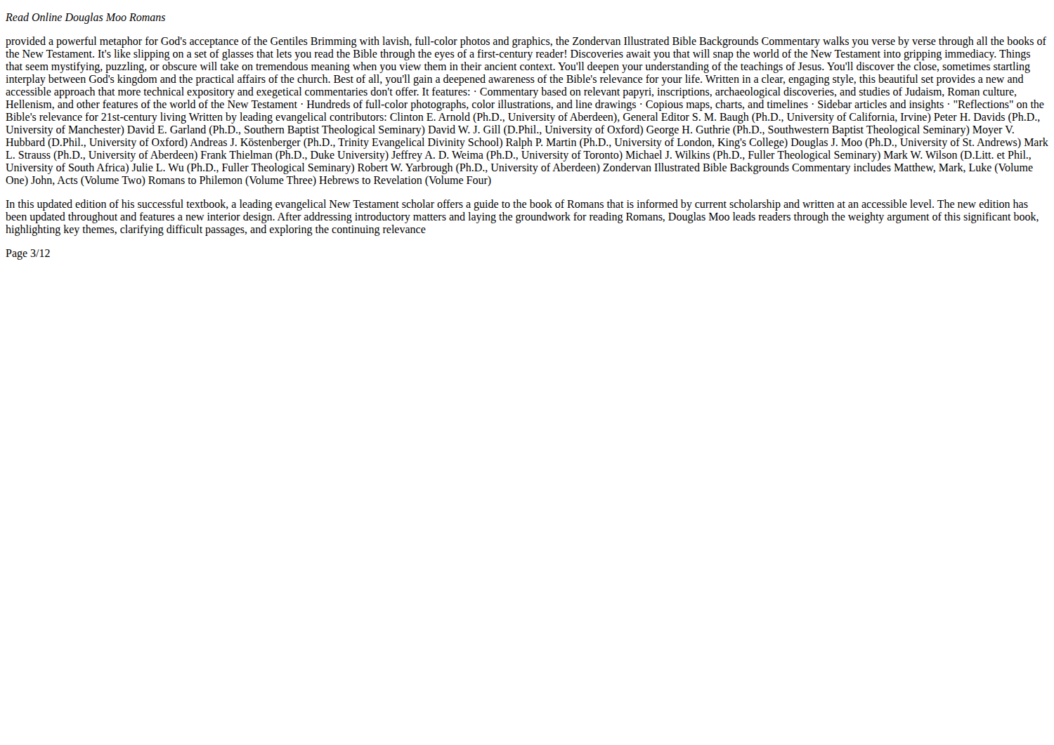Read Online Douglas Moo Romans
provided a powerful metaphor for God's acceptance of the Gentiles Brimming with lavish, full-color photos and graphics, the Zondervan Illustrated Bible Backgrounds Commentary walks you verse by verse through all the books of the New Testament. It's like slipping on a set of glasses that lets you read the Bible through the eyes of a first-century reader! Discoveries await you that will snap the world of the New Testament into gripping immediacy. Things that seem mystifying, puzzling, or obscure will take on tremendous meaning when you view them in their ancient context. You'll deepen your understanding of the teachings of Jesus. You'll discover the close, sometimes startling interplay between God's kingdom and the practical affairs of the church. Best of all, you'll gain a deepened awareness of the Bible's relevance for your life. Written in a clear, engaging style, this beautiful set provides a new and accessible approach that more technical expository and exegetical commentaries don't offer. It features: · Commentary based on relevant papyri, inscriptions, archaeological discoveries, and studies of Judaism, Roman culture, Hellenism, and other features of the world of the New Testament · Hundreds of full-color photographs, color illustrations, and line drawings · Copious maps, charts, and timelines · Sidebar articles and insights · "Reflections" on the Bible's relevance for 21st-century living Written by leading evangelical contributors: Clinton E. Arnold (Ph.D., University of Aberdeen), General Editor S. M. Baugh (Ph.D., University of California, Irvine) Peter H. Davids (Ph.D., University of Manchester) David E. Garland (Ph.D., Southern Baptist Theological Seminary) David W. J. Gill (D.Phil., University of Oxford) George H. Guthrie (Ph.D., Southwestern Baptist Theological Seminary) Moyer V. Hubbard (D.Phil., University of Oxford) Andreas J. Köstenberger (Ph.D., Trinity Evangelical Divinity School) Ralph P. Martin (Ph.D., University of London, King's College) Douglas J. Moo (Ph.D., University of St. Andrews) Mark L. Strauss (Ph.D., University of Aberdeen) Frank Thielman (Ph.D., Duke University) Jeffrey A. D. Weima (Ph.D., University of Toronto) Michael J. Wilkins (Ph.D., Fuller Theological Seminary) Mark W. Wilson (D.Litt. et Phil., University of South Africa) Julie L. Wu (Ph.D., Fuller Theological Seminary) Robert W. Yarbrough (Ph.D., University of Aberdeen) Zondervan Illustrated Bible Backgrounds Commentary includes Matthew, Mark, Luke (Volume One) John, Acts (Volume Two) Romans to Philemon (Volume Three) Hebrews to Revelation (Volume Four)
In this updated edition of his successful textbook, a leading evangelical New Testament scholar offers a guide to the book of Romans that is informed by current scholarship and written at an accessible level. The new edition has been updated throughout and features a new interior design. After addressing introductory matters and laying the groundwork for reading Romans, Douglas Moo leads readers through the weighty argument of this significant book, highlighting key themes, clarifying difficult passages, and exploring the continuing relevance
Page 3/12